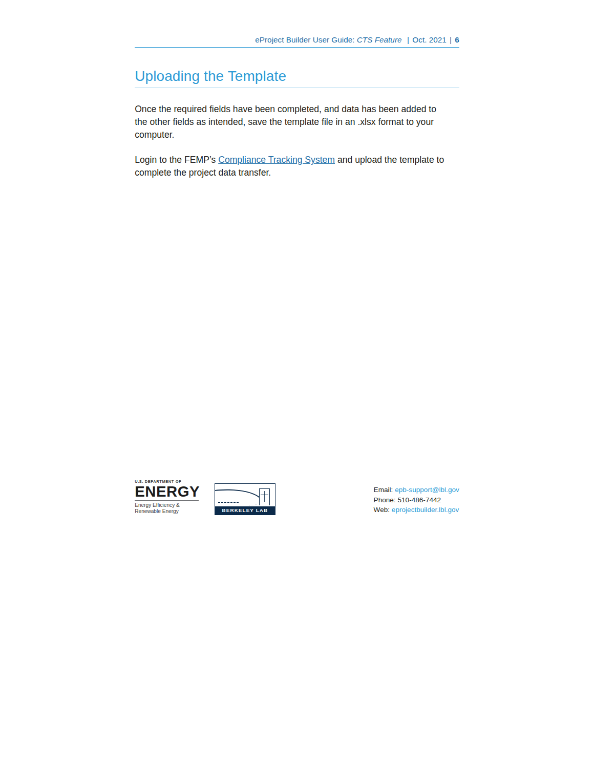eProject Builder User Guide: CTS Feature | Oct. 2021 | 6
Uploading the Template
Once the required fields have been completed, and data has been added to the other fields as intended, save the template file in an .xlsx format to your computer.
Login to the FEMP’s Compliance Tracking System and upload the template to complete the project data transfer.
U.S. DEPARTMENT OF
ENERGY
Energy Efficiency &
Renewable Energy
BERKELEY LAB
Email: epb-support@lbl.gov
Phone: 510-486-7442
Web: eprojectbuilder.lbl.gov